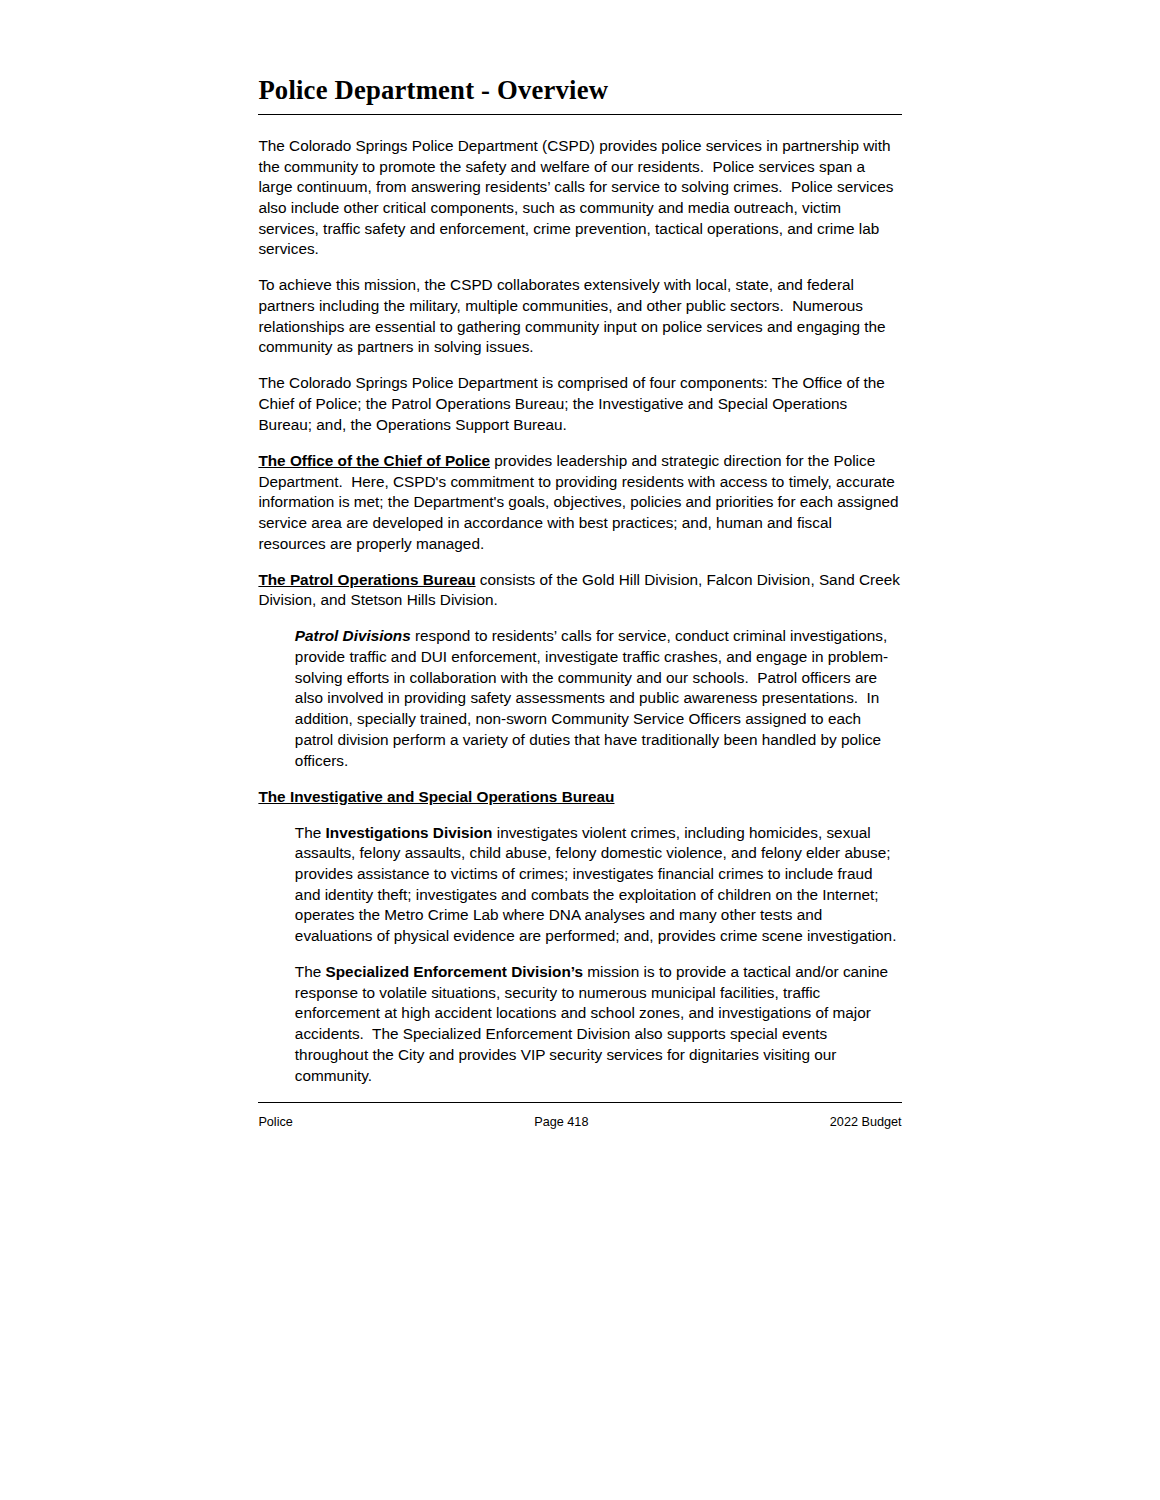Police Department - Overview
The Colorado Springs Police Department (CSPD) provides police services in partnership with the community to promote the safety and welfare of our residents. Police services span a large continuum, from answering residents’ calls for service to solving crimes. Police services also include other critical components, such as community and media outreach, victim services, traffic safety and enforcement, crime prevention, tactical operations, and crime lab services.
To achieve this mission, the CSPD collaborates extensively with local, state, and federal partners including the military, multiple communities, and other public sectors. Numerous relationships are essential to gathering community input on police services and engaging the community as partners in solving issues.
The Colorado Springs Police Department is comprised of four components: The Office of the Chief of Police; the Patrol Operations Bureau; the Investigative and Special Operations Bureau; and, the Operations Support Bureau.
The Office of the Chief of Police provides leadership and strategic direction for the Police Department. Here, CSPD's commitment to providing residents with access to timely, accurate information is met; the Department's goals, objectives, policies and priorities for each assigned service area are developed in accordance with best practices; and, human and fiscal resources are properly managed.
The Patrol Operations Bureau consists of the Gold Hill Division, Falcon Division, Sand Creek Division, and Stetson Hills Division.
Patrol Divisions respond to residents’ calls for service, conduct criminal investigations, provide traffic and DUI enforcement, investigate traffic crashes, and engage in problem-solving efforts in collaboration with the community and our schools. Patrol officers are also involved in providing safety assessments and public awareness presentations. In addition, specially trained, non-sworn Community Service Officers assigned to each patrol division perform a variety of duties that have traditionally been handled by police officers.
The Investigative and Special Operations Bureau
The Investigations Division investigates violent crimes, including homicides, sexual assaults, felony assaults, child abuse, felony domestic violence, and felony elder abuse; provides assistance to victims of crimes; investigates financial crimes to include fraud and identity theft; investigates and combats the exploitation of children on the Internet; operates the Metro Crime Lab where DNA analyses and many other tests and evaluations of physical evidence are performed; and, provides crime scene investigation.
The Specialized Enforcement Division’s mission is to provide a tactical and/or canine response to volatile situations, security to numerous municipal facilities, traffic enforcement at high accident locations and school zones, and investigations of major accidents. The Specialized Enforcement Division also supports special events throughout the City and provides VIP security services for dignitaries visiting our community.
Police
Page 418
2022 Budget